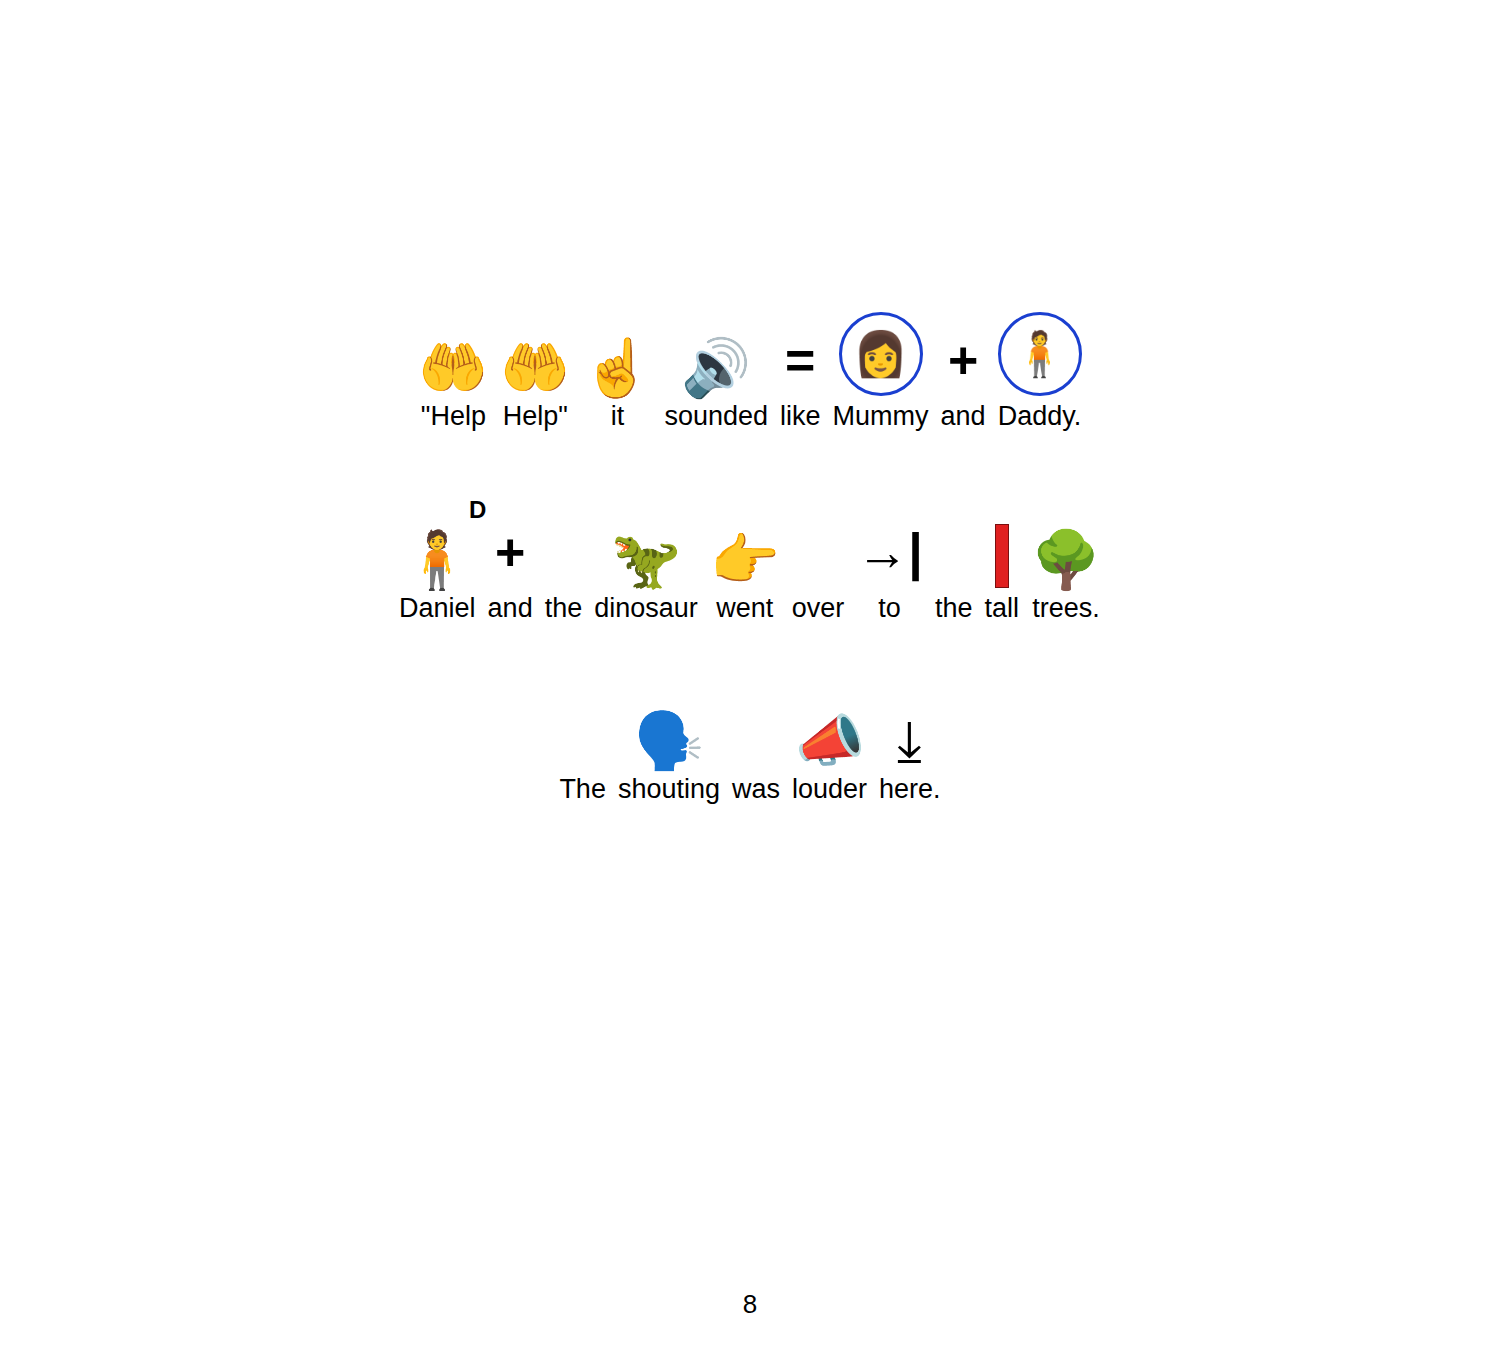"Help Help" it sounded like Mummy and Daddy.
Daniel and the dinosaur went over to the tall trees.
The shouting was louder here.
🤲
"Help
🤲
Help"
☝️
it
🔊
sounded
=
like
👩
Mummy
+
and
🧍
Daddy.
🧍D
Daniel
+
and
the
🦖
dinosaur
👉
went
over
→|
to
the
tall
🌳
trees.
The
🗣️
shouting
was
📣
louder
⤓
here.
8